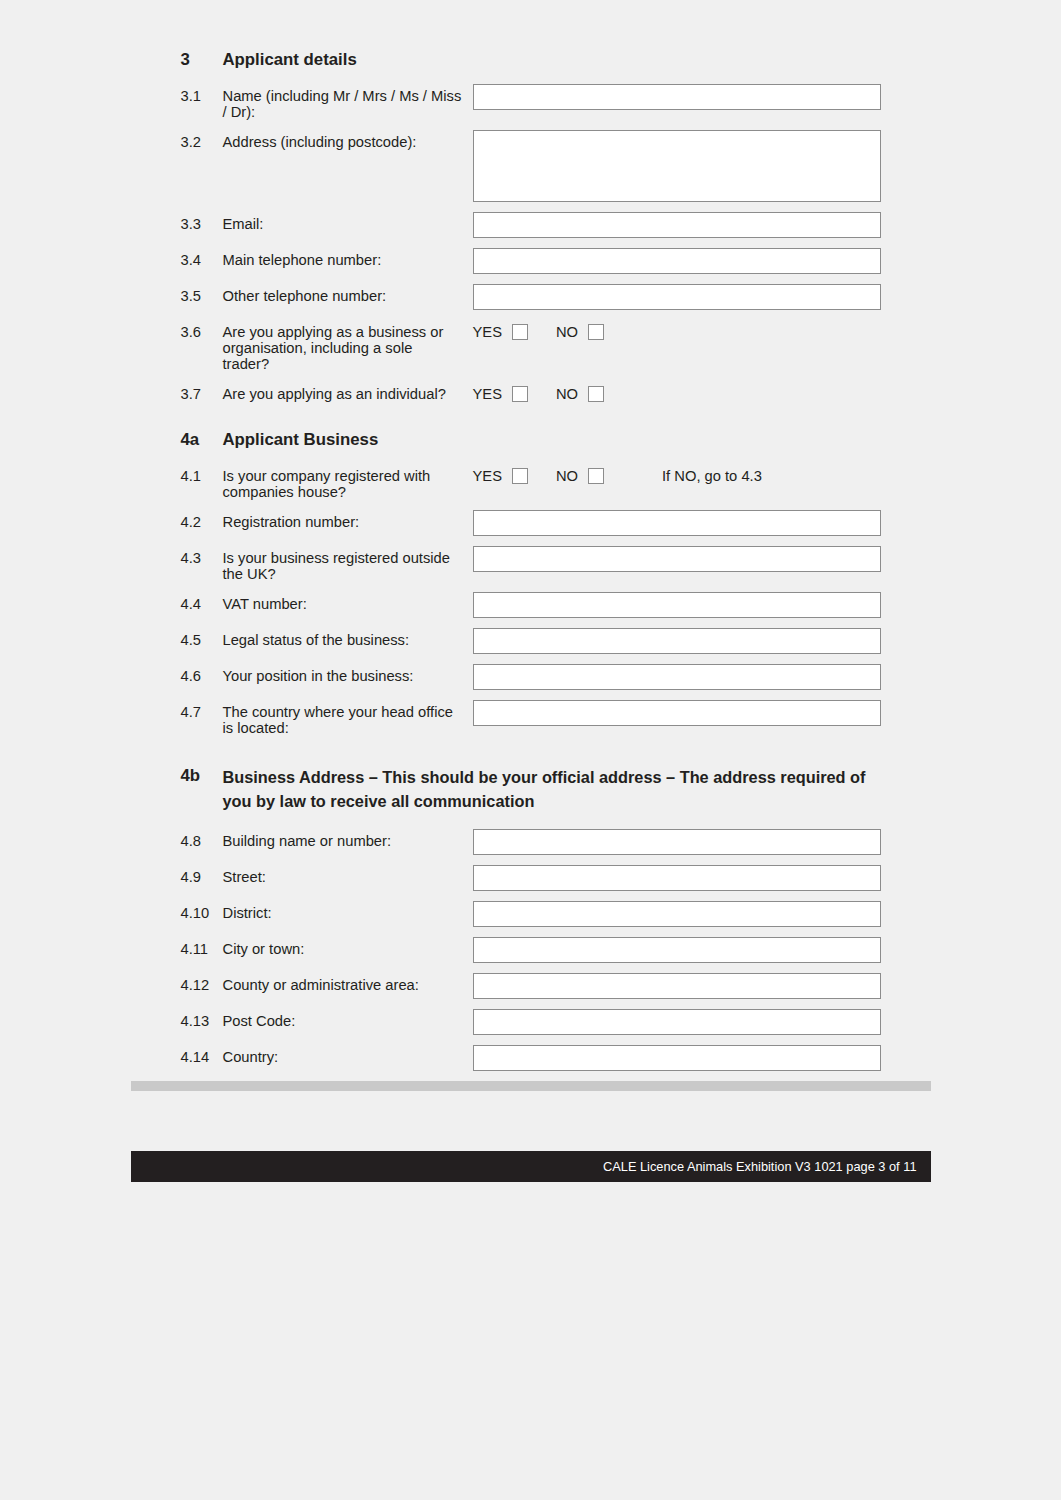3
Applicant details
3.1 Name (including Mr / Mrs / Ms / Miss / Dr):
3.2 Address (including postcode):
3.3 Email:
3.4 Main telephone number:
3.5 Other telephone number:
3.6 Are you applying as a business or organisation, including a sole trader? YES NO
3.7 Are you applying as an individual? YES NO
4a
Applicant Business
4.1 Is your company registered with companies house? YES NO If NO, go to 4.3
4.2 Registration number:
4.3 Is your business registered outside the UK?
4.4 VAT number:
4.5 Legal status of the business:
4.6 Your position in the business:
4.7 The country where your head office is located:
4b Business Address – This should be your official address – The address required of you by law to receive all communication
4.8 Building name or number:
4.9 Street:
4.10 District:
4.11 City or town:
4.12 County or administrative area:
4.13 Post Code:
4.14 Country:
CALE Licence Animals Exhibition V3 1021 page 3 of 11